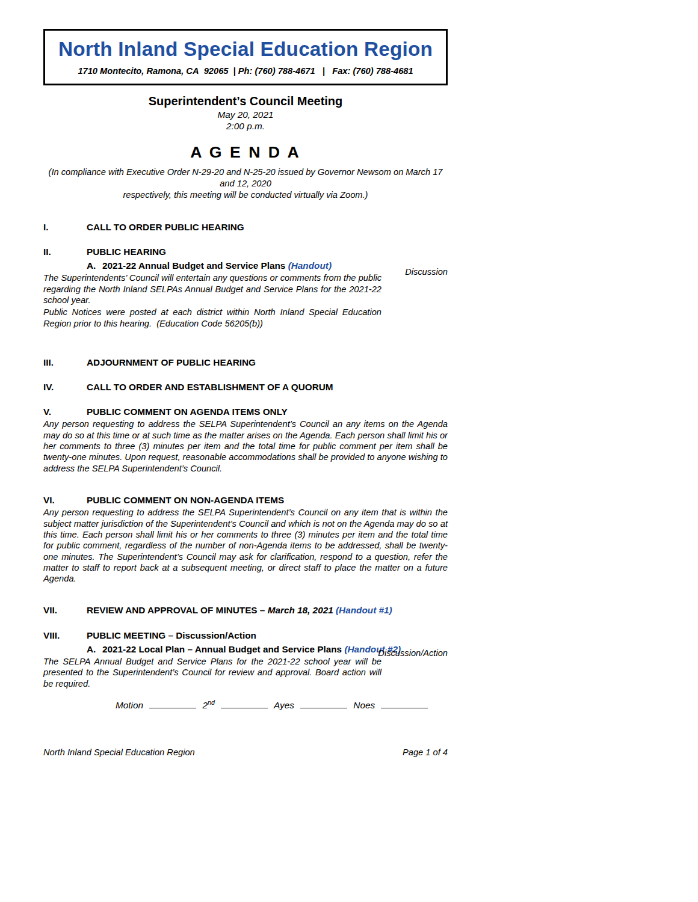North Inland Special Education Region
1710 Montecito, Ramona, CA 92065 | Ph: (760) 788-4671 | Fax: (760) 788-4681
Superintendent’s Council Meeting
May 20, 2021
2:00 p.m.
A G E N D A
(In compliance with Executive Order N-29-20 and N-25-20 issued by Governor Newsom on March 17 and 12, 2020
respectively, this meeting will be conducted virtually via Zoom.)
I. Call to Order Public Hearing
II. Public Hearing
A. 2021-22 Annual Budget and Service Plans (Handout)
Discussion
The Superintendents’ Council will entertain any questions or comments from the public regarding the North Inland SELPAs Annual Budget and Service Plans for the 2021-22 school year.
Public Notices were posted at each district within North Inland Special Education Region prior to this hearing. (Education Code 56205(b))
III. Adjournment of Public Hearing
IV. Call to Order and Establishment of a Quorum
V. Public Comment on Agenda Items Only
Any person requesting to address the SELPA Superintendent’s Council an any items on the Agenda may do so at this time or at such time as the matter arises on the Agenda. Each person shall limit his or her comments to three (3) minutes per item and the total time for public comment per item shall be twenty-one minutes. Upon request, reasonable accommodations shall be provided to anyone wishing to address the SELPA Superintendent’s Council.
VI. Public Comment on Non-Agenda Items
Any person requesting to address the SELPA Superintendent’s Council on any item that is within the subject matter jurisdiction of the Superintendent’s Council and which is not on the Agenda may do so at this time. Each person shall limit his or her comments to three (3) minutes per item and the total time for public comment, regardless of the number of non-Agenda items to be addressed, shall be twenty-one minutes. The Superintendent’s Council may ask for clarification, respond to a question, refer the matter to staff to report back at a subsequent meeting, or direct staff to place the matter on a future Agenda.
VII. Review and Approval of Minutes – March 18, 2021 (Handout #1)
VIII. Public Meeting – Discussion/Action
A. 2021-22 Local Plan – Annual Budget and Service Plans (Handout #2)
Discussion/Action
The SELPA Annual Budget and Service Plans for the 2021-22 school year will be presented to the Superintendent’s Council for review and approval. Board action will be required.
Motion 2nd Ayes Noes
North Inland Special Education Region Page 1 of 4